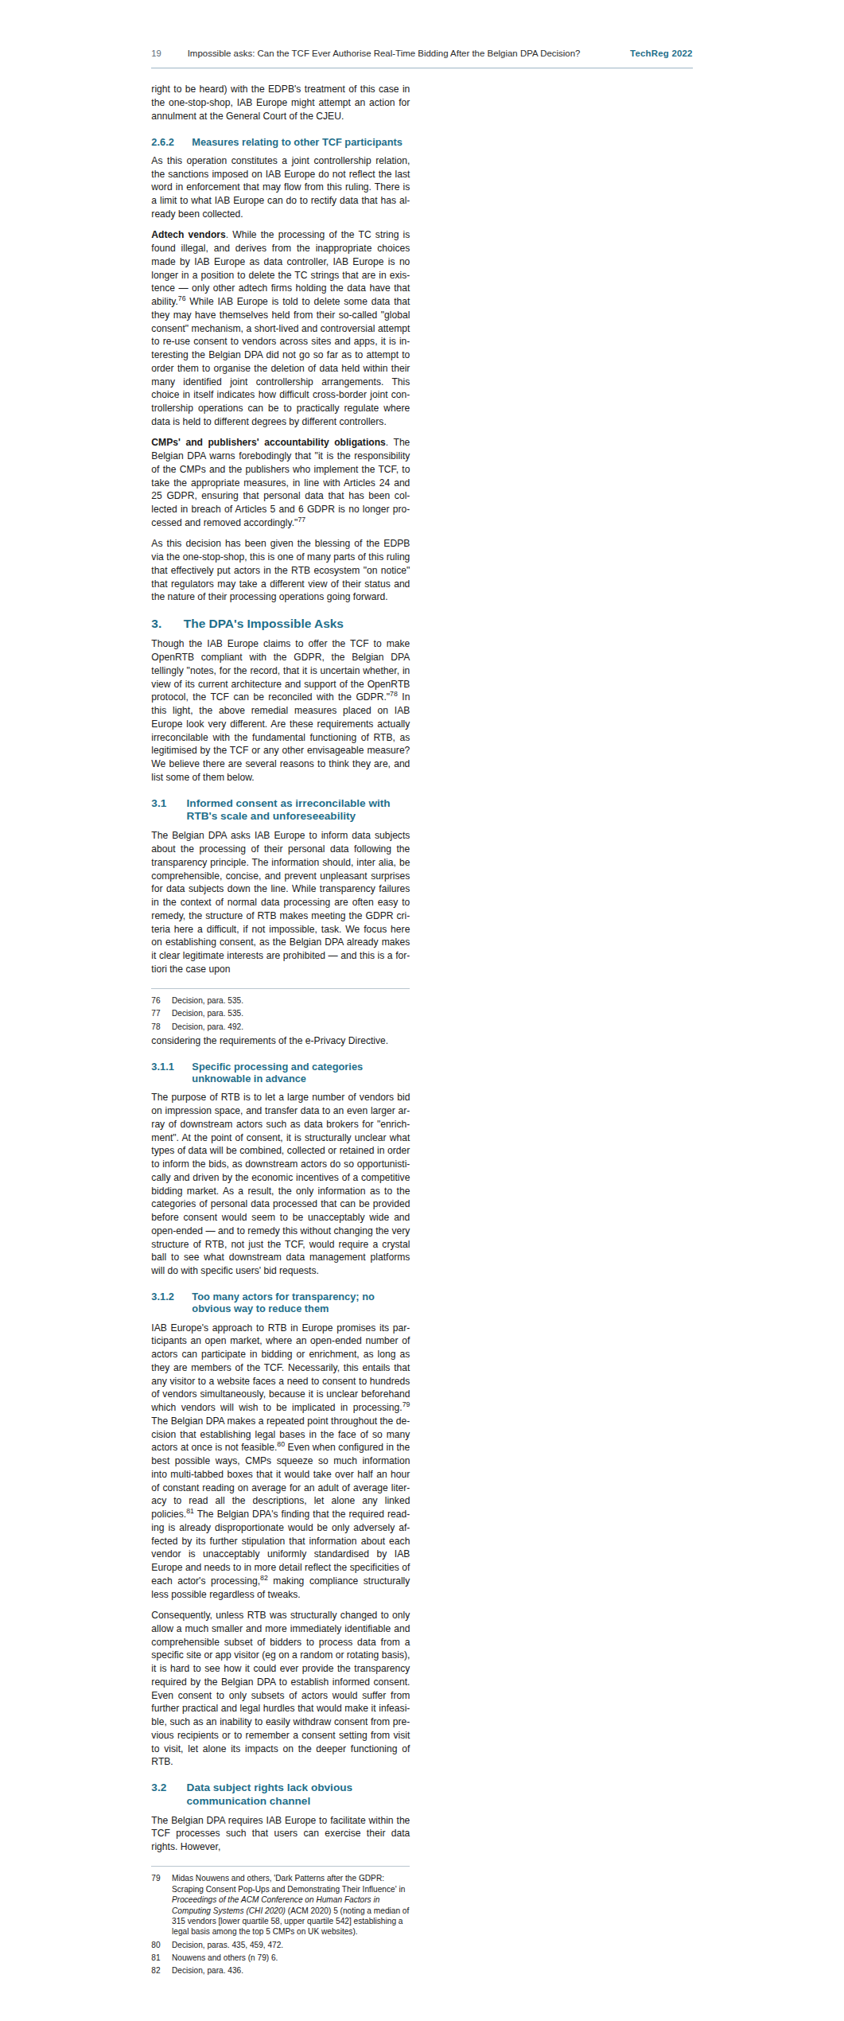19 Impossible asks: Can the TCF Ever Authorise Real-Time Bidding After the Belgian DPA Decision? TechReg 2022
right to be heard) with the EDPB's treatment of this case in the one-stop-shop, IAB Europe might attempt an action for annulment at the General Court of the CJEU.
2.6.2 Measures relating to other TCF participants
As this operation constitutes a joint controllership relation, the sanctions imposed on IAB Europe do not reflect the last word in enforcement that may flow from this ruling. There is a limit to what IAB Europe can do to rectify data that has already been collected.
Adtech vendors. While the processing of the TC string is found illegal, and derives from the inappropriate choices made by IAB Europe as data controller, IAB Europe is no longer in a position to delete the TC strings that are in existence — only other adtech firms holding the data have that ability.76 While IAB Europe is told to delete some data that they may have themselves held from their so-called "global consent" mechanism, a short-lived and controversial attempt to re-use consent to vendors across sites and apps, it is interesting the Belgian DPA did not go so far as to attempt to order them to organise the deletion of data held within their many identified joint controllership arrangements. This choice in itself indicates how difficult cross-border joint controllership operations can be to practically regulate where data is held to different degrees by different controllers.
CMPs' and publishers' accountability obligations. The Belgian DPA warns forebodingly that "it is the responsibility of the CMPs and the publishers who implement the TCF, to take the appropriate measures, in line with Articles 24 and 25 GDPR, ensuring that personal data that has been collected in breach of Articles 5 and 6 GDPR is no longer processed and removed accordingly."77
As this decision has been given the blessing of the EDPB via the one-stop-shop, this is one of many parts of this ruling that effectively put actors in the RTB ecosystem "on notice" that regulators may take a different view of their status and the nature of their processing operations going forward.
3. The DPA's Impossible Asks
Though the IAB Europe claims to offer the TCF to make OpenRTB compliant with the GDPR, the Belgian DPA tellingly "notes, for the record, that it is uncertain whether, in view of its current architecture and support of the OpenRTB protocol, the TCF can be reconciled with the GDPR."78 In this light, the above remedial measures placed on IAB Europe look very different. Are these requirements actually irreconcilable with the fundamental functioning of RTB, as legitimised by the TCF or any other envisageable measure? We believe there are several reasons to think they are, and list some of them below.
3.1 Informed consent as irreconcilable with RTB's scale and unforeseeability
The Belgian DPA asks IAB Europe to inform data subjects about the processing of their personal data following the transparency principle. The information should, inter alia, be comprehensible, concise, and prevent unpleasant surprises for data subjects down the line. While transparency failures in the context of normal data processing are often easy to remedy, the structure of RTB makes meeting the GDPR criteria here a difficult, if not impossible, task. We focus here on establishing consent, as the Belgian DPA already makes it clear legitimate interests are prohibited — and this is a fortiori the case upon
76 Decision, para. 535.
77 Decision, para. 535.
78 Decision, para. 492.
considering the requirements of the e-Privacy Directive.
3.1.1 Specific processing and categories unknowable in advance
The purpose of RTB is to let a large number of vendors bid on impression space, and transfer data to an even larger array of downstream actors such as data brokers for "enrichment". At the point of consent, it is structurally unclear what types of data will be combined, collected or retained in order to inform the bids, as downstream actors do so opportunistically and driven by the economic incentives of a competitive bidding market. As a result, the only information as to the categories of personal data processed that can be provided before consent would seem to be unacceptably wide and open-ended — and to remedy this without changing the very structure of RTB, not just the TCF, would require a crystal ball to see what downstream data management platforms will do with specific users' bid requests.
3.1.2 Too many actors for transparency; no obvious way to reduce them
IAB Europe's approach to RTB in Europe promises its participants an open market, where an open-ended number of actors can participate in bidding or enrichment, as long as they are members of the TCF. Necessarily, this entails that any visitor to a website faces a need to consent to hundreds of vendors simultaneously, because it is unclear beforehand which vendors will wish to be implicated in processing.79 The Belgian DPA makes a repeated point throughout the decision that establishing legal bases in the face of so many actors at once is not feasible.80 Even when configured in the best possible ways, CMPs squeeze so much information into multi-tabbed boxes that it would take over half an hour of constant reading on average for an adult of average literacy to read all the descriptions, let alone any linked policies.81 The Belgian DPA's finding that the required reading is already disproportionate would be only adversely affected by its further stipulation that information about each vendor is unacceptably uniformly standardised by IAB Europe and needs to in more detail reflect the specificities of each actor's processing,82 making compliance structurally less possible regardless of tweaks.
Consequently, unless RTB was structurally changed to only allow a much smaller and more immediately identifiable and comprehensible subset of bidders to process data from a specific site or app visitor (eg on a random or rotating basis), it is hard to see how it could ever provide the transparency required by the Belgian DPA to establish informed consent. Even consent to only subsets of actors would suffer from further practical and legal hurdles that would make it infeasible, such as an inability to easily withdraw consent from previous recipients or to remember a consent setting from visit to visit, let alone its impacts on the deeper functioning of RTB.
3.2 Data subject rights lack obvious communication channel
The Belgian DPA requires IAB Europe to facilitate within the TCF processes such that users can exercise their data rights. However,
79 Midas Nouwens and others, 'Dark Patterns after the GDPR: Scraping Consent Pop-Ups and Demonstrating Their Influence' in Proceedings of the ACM Conference on Human Factors in Computing Systems (CHI 2020) (ACM 2020) 5 (noting a median of 315 vendors [lower quartile 58, upper quartile 542] establishing a legal basis among the top 5 CMPs on UK websites).
80 Decision, paras. 435, 459, 472.
81 Nouwens and others (n 79) 6.
82 Decision, para. 436.